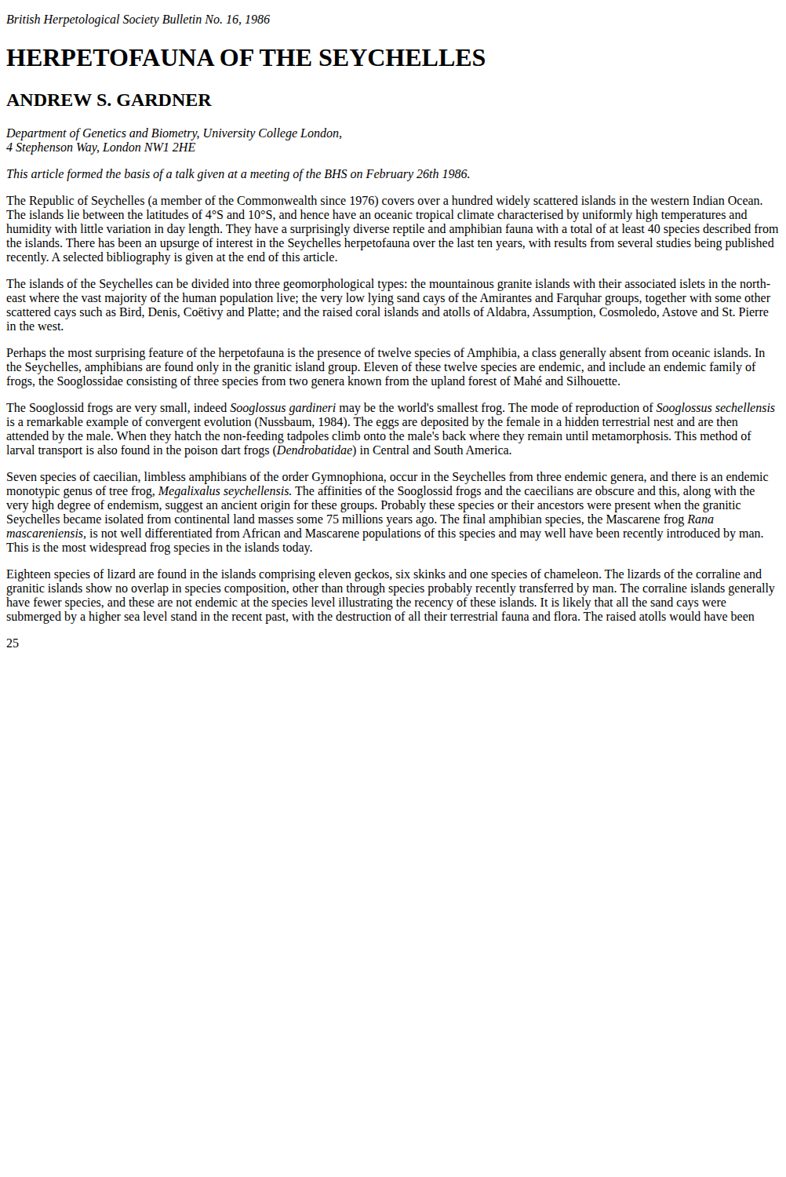British Herpetological Society Bulletin No. 16, 1986
HERPETOFAUNA OF THE SEYCHELLES
ANDREW S. GARDNER
Department of Genetics and Biometry, University College London,
4 Stephenson Way, London NW1 2HE
This article formed the basis of a talk given at a meeting of the BHS on February 26th 1986.
The Republic of Seychelles (a member of the Commonwealth since 1976) covers over a hundred widely scattered islands in the western Indian Ocean. The islands lie between the latitudes of 4°S and 10°S, and hence have an oceanic tropical climate characterised by uniformly high temperatures and humidity with little variation in day length. They have a surprisingly diverse reptile and amphibian fauna with a total of at least 40 species described from the islands. There has been an upsurge of interest in the Seychelles herpetofauna over the last ten years, with results from several studies being published recently. A selected bibliography is given at the end of this article.
The islands of the Seychelles can be divided into three geomorphological types: the mountainous granite islands with their associated islets in the north-east where the vast majority of the human population live; the very low lying sand cays of the Amirantes and Farquhar groups, together with some other scattered cays such as Bird, Denis, Coëtivy and Platte; and the raised coral islands and atolls of Aldabra, Assumption, Cosmoledo, Astove and St. Pierre in the west.
Perhaps the most surprising feature of the herpetofauna is the presence of twelve species of Amphibia, a class generally absent from oceanic islands. In the Seychelles, amphibians are found only in the granitic island group. Eleven of these twelve species are endemic, and include an endemic family of frogs, the Sooglossidae consisting of three species from two genera known from the upland forest of Mahé and Silhouette.
The Sooglossid frogs are very small, indeed Sooglossus gardineri may be the world's smallest frog. The mode of reproduction of Sooglossus sechellensis is a remarkable example of convergent evolution (Nussbaum, 1984). The eggs are deposited by the female in a hidden terrestrial nest and are then attended by the male. When they hatch the non-feeding tadpoles climb onto the male's back where they remain until metamorphosis. This method of larval transport is also found in the poison dart frogs (Dendrobatidae) in Central and South America.
Seven species of caecilian, limbless amphibians of the order Gymnophiona, occur in the Seychelles from three endemic genera, and there is an endemic monotypic genus of tree frog, Megalixalus seychellensis. The affinities of the Sooglossid frogs and the caecilians are obscure and this, along with the very high degree of endemism, suggest an ancient origin for these groups. Probably these species or their ancestors were present when the granitic Seychelles became isolated from continental land masses some 75 millions years ago. The final amphibian species, the Mascarene frog Rana mascareniensis, is not well differentiated from African and Mascarene populations of this species and may well have been recently introduced by man. This is the most widespread frog species in the islands today.
Eighteen species of lizard are found in the islands comprising eleven geckos, six skinks and one species of chameleon. The lizards of the corraline and granitic islands show no overlap in species composition, other than through species probably recently transferred by man. The corraline islands generally have fewer species, and these are not endemic at the species level illustrating the recency of these islands. It is likely that all the sand cays were submerged by a higher sea level stand in the recent past, with the destruction of all their terrestrial fauna and flora. The raised atolls would have been
25